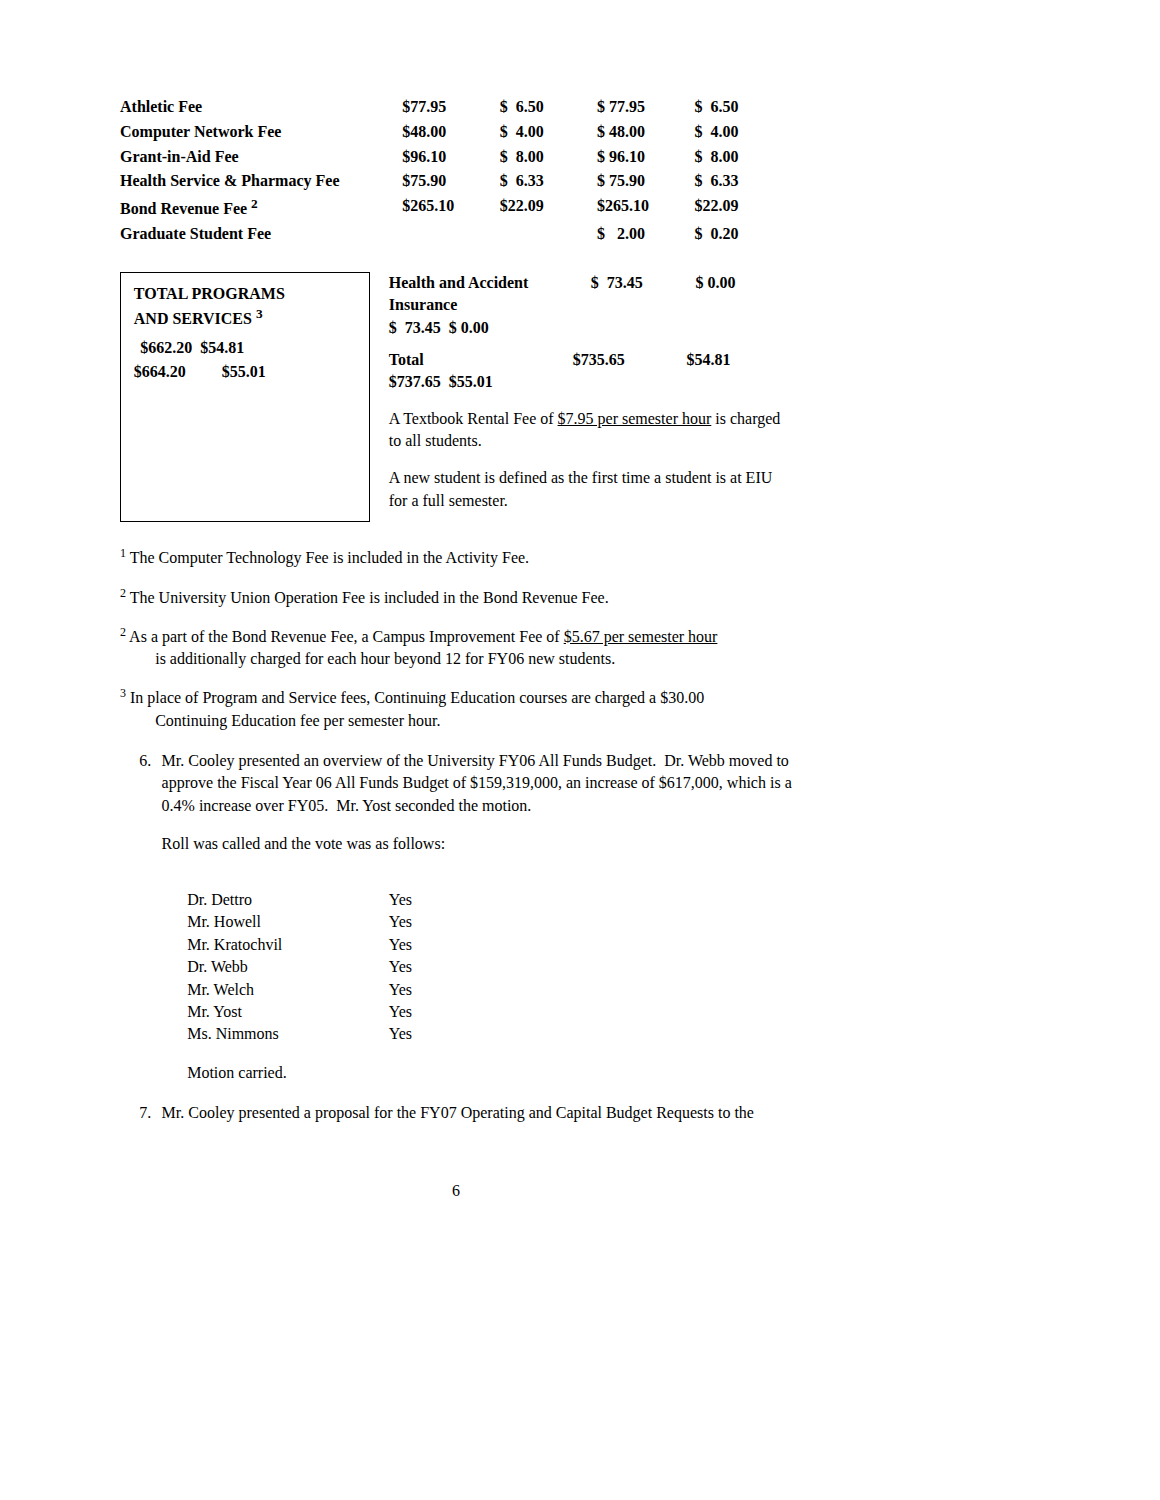| Athletic Fee | $77.95 | $ 6.50 | $ 77.95 | $ 6.50 |
| Computer Network Fee | $48.00 | $ 4.00 | $ 48.00 | $ 4.00 |
| Grant-in-Aid Fee | $96.10 | $ 8.00 | $ 96.10 | $ 8.00 |
| Health Service & Pharmacy Fee | $75.90 | $ 6.33 | $ 75.90 | $ 6.33 |
| Bond Revenue Fee 2 | $265.10 | $22.09 | $265.10 | $22.09 |
| Graduate Student Fee | | | $ 2.00 | $ 0.20 |
TOTAL PROGRAMS
AND SERVICES 3
$662.20 $54.81
$664.20 $55.01
Health and Accident Insurance $ 73.45 $ 0.00
$ 73.45 $ 0.00
Total $735.65 $54.81
$737.65 $55.01
A Textbook Rental Fee of $7.95 per semester hour is charged to all students.
A new student is defined as the first time a student is at EIU for a full semester.
1 The Computer Technology Fee is included in the Activity Fee.
2 The University Union Operation Fee is included in the Bond Revenue Fee.
2 As a part of the Bond Revenue Fee, a Campus Improvement Fee of $5.67 per semester hour is additionally charged for each hour beyond 12 for FY06 new students.
3 In place of Program and Service fees, Continuing Education courses are charged a $30.00 Continuing Education fee per semester hour.
6.
Mr. Cooley presented an overview of the University FY06 All Funds Budget. Dr. Webb moved to approve the Fiscal Year 06 All Funds Budget of $159,319,000, an increase of $617,000, which is a 0.4% increase over FY05. Mr. Yost seconded the motion.
Roll was called and the vote was as follows:
Dr. Dettro Yes
Mr. Howell Yes
Mr. Kratochvil Yes
Dr. Webb Yes
Mr. Welch Yes
Mr. Yost Yes
Ms. Nimmons Yes
Motion carried.
7.
Mr. Cooley presented a proposal for the FY07 Operating and Capital Budget Requests to the
6